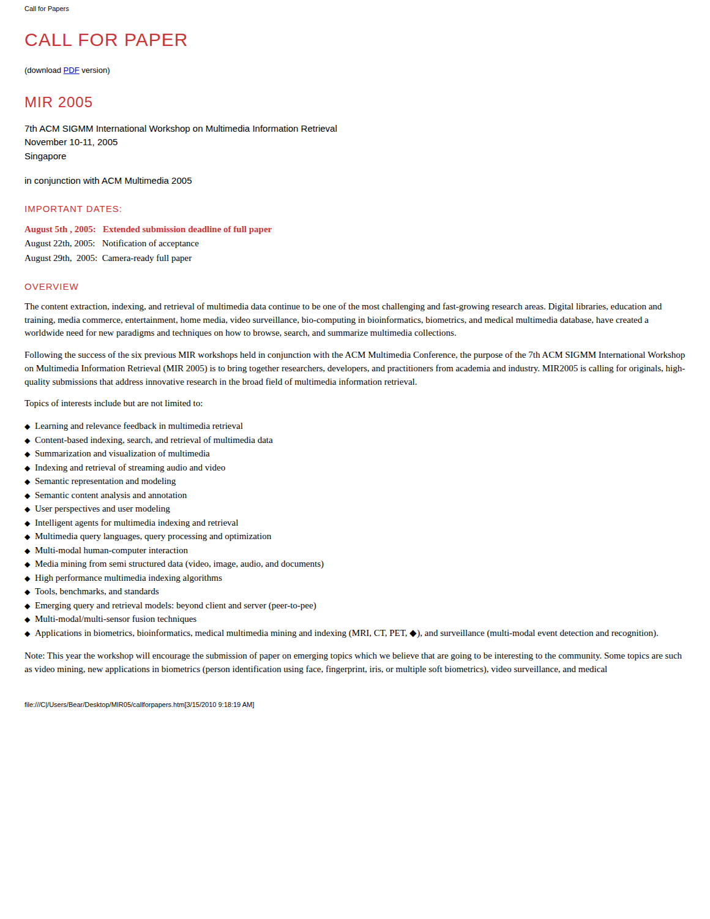Call for Papers
CALL FOR PAPER
(download PDF version)
MIR 2005
7th ACM SIGMM International Workshop on Multimedia Information Retrieval
November 10-11, 2005
Singapore
in conjunction with ACM Multimedia 2005
IMPORTANT DATES:
August 5th , 2005: Extended submission deadline of full paper
August 22th, 2005: Notification of acceptance
August 29th, 2005: Camera-ready full paper
OVERVIEW
The content extraction, indexing, and retrieval of multimedia data continue to be one of the most challenging and fast-growing research areas. Digital libraries, education and training, media commerce, entertainment, home media, video surveillance, bio-computing in bioinformatics, biometrics, and medical multimedia database, have created a worldwide need for new paradigms and techniques on how to browse, search, and summarize multimedia collections.
Following the success of the six previous MIR workshops held in conjunction with the ACM Multimedia Conference, the purpose of the 7th ACM SIGMM International Workshop on Multimedia Information Retrieval (MIR 2005) is to bring together researchers, developers, and practitioners from academia and industry. MIR2005 is calling for originals, high-quality submissions that address innovative research in the broad field of multimedia information retrieval.
Topics of interests include but are not limited to:
Learning and relevance feedback in multimedia retrieval
Content-based indexing, search, and retrieval of multimedia data
Summarization and visualization of multimedia
Indexing and retrieval of streaming audio and video
Semantic representation and modeling
Semantic content analysis and annotation
User perspectives and user modeling
Intelligent agents for multimedia indexing and retrieval
Multimedia query languages, query processing and optimization
Multi-modal human-computer interaction
Media mining from semi structured data (video, image, audio, and documents)
High performance multimedia indexing algorithms
Tools, benchmarks, and standards
Emerging query and retrieval models: beyond client and server (peer-to-pee)
Multi-modal/multi-sensor fusion techniques
Applications in biometrics, bioinformatics, medical multimedia mining and indexing (MRI, CT, PET, ◆), and surveillance (multi-modal event detection and recognition).
Note: This year the workshop will encourage the submission of paper on emerging topics which we believe that are going to be interesting to the community. Some topics are such as video mining, new applications in biometrics (person identification using face, fingerprint, iris, or multiple soft biometrics), video surveillance, and medical
file:///C|/Users/Bear/Desktop/MIR05/callforpapers.htm[3/15/2010 9:18:19 AM]